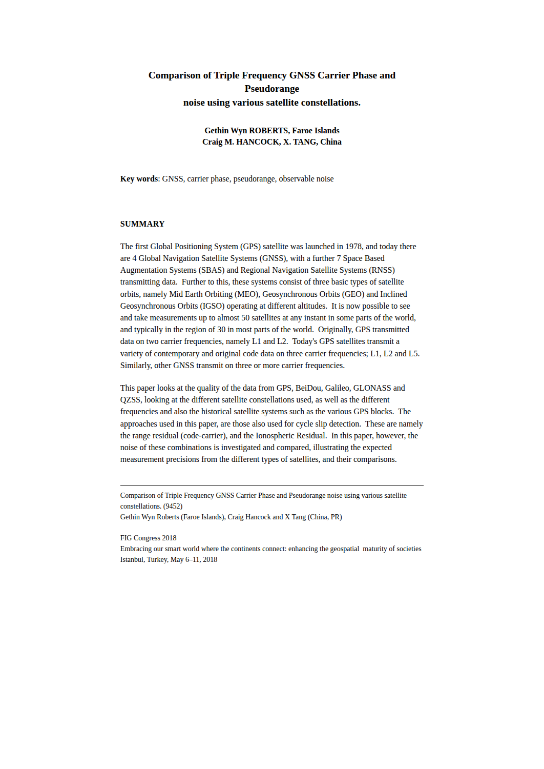Comparison of Triple Frequency GNSS Carrier Phase and Pseudorange
noise using various satellite constellations.
Gethin Wyn ROBERTS, Faroe Islands
Craig M. HANCOCK, X. TANG, China
Key words: GNSS, carrier phase, pseudorange, observable noise
SUMMARY
The first Global Positioning System (GPS) satellite was launched in 1978, and today there are 4 Global Navigation Satellite Systems (GNSS), with a further 7 Space Based Augmentation Systems (SBAS) and Regional Navigation Satellite Systems (RNSS) transmitting data. Further to this, these systems consist of three basic types of satellite orbits, namely Mid Earth Orbiting (MEO), Geosynchronous Orbits (GEO) and Inclined Geosynchronous Orbits (IGSO) operating at different altitudes. It is now possible to see and take measurements up to almost 50 satellites at any instant in some parts of the world, and typically in the region of 30 in most parts of the world. Originally, GPS transmitted data on two carrier frequencies, namely L1 and L2. Today's GPS satellites transmit a variety of contemporary and original code data on three carrier frequencies; L1, L2 and L5. Similarly, other GNSS transmit on three or more carrier frequencies.
This paper looks at the quality of the data from GPS, BeiDou, Galileo, GLONASS and QZSS, looking at the different satellite constellations used, as well as the different frequencies and also the historical satellite systems such as the various GPS blocks. The approaches used in this paper, are those also used for cycle slip detection. These are namely the range residual (code-carrier), and the Ionospheric Residual. In this paper, however, the noise of these combinations is investigated and compared, illustrating the expected measurement precisions from the different types of satellites, and their comparisons.
Comparison of Triple Frequency GNSS Carrier Phase and Pseudorange noise using various satellite constellations. (9452)
Gethin Wyn Roberts (Faroe Islands), Craig Hancock and X Tang (China, PR)
FIG Congress 2018
Embracing our smart world where the continents connect: enhancing the geospatial maturity of societies
Istanbul, Turkey, May 6–11, 2018